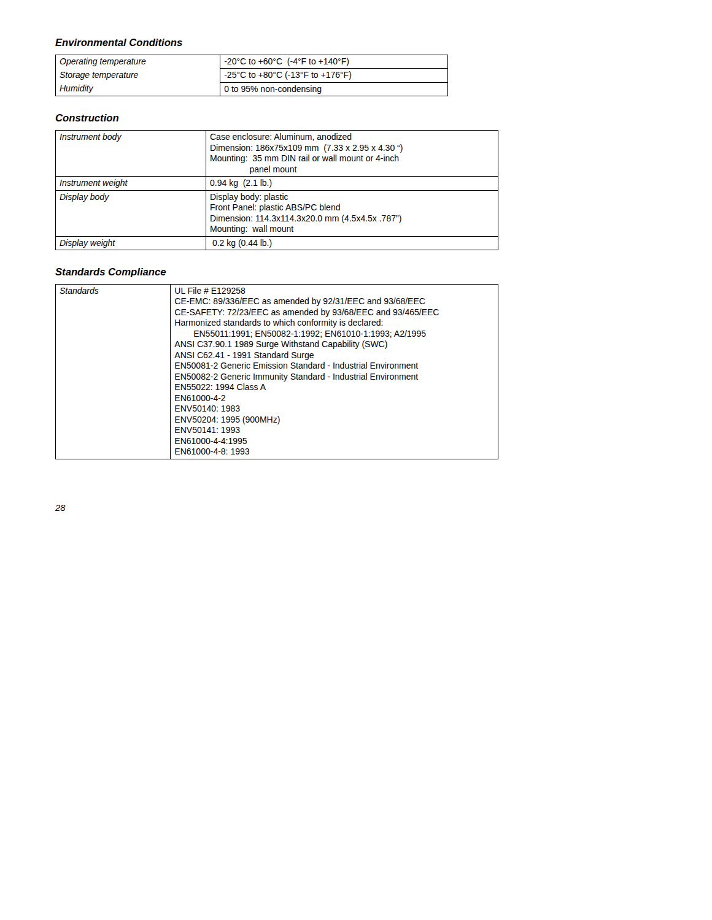Environmental Conditions
| Operating temperature | -20°C to +60°C (-4°F to +140°F) |
| Storage temperature | -25°C to +80°C (-13°F to +176°F) |
| Humidity | 0 to 95% non-condensing |
Construction
| Instrument body | Case enclosure: Aluminum, anodized Dimension: 186x75x109 mm (7.33 x 2.95 x 4.30 “) Mounting: 35 mm DIN rail or wall mount or 4-inch panel mount |
| Instrument weight | 0.94 kg (2.1 lb.) |
| Display body | Display body: plastic Front Panel: plastic ABS/PC blend Dimension: 114.3x114.3x20.0 mm (4.5x4.5x .787”) Mounting: wall mount |
| Display weight | 0.2 kg (0.44 lb.) |
Standards Compliance
| Standards | UL File # E129258 CE-EMC: 89/336/EEC as amended by 92/31/EEC and 93/68/EEC CE-SAFETY: 72/23/EEC as amended by 93/68/EEC and 93/465/EEC Harmonized standards to which conformity is declared: EN55011:1991; EN50082-1:1992; EN61010-1:1993; A2/1995 ANSI C37.90.1 1989 Surge Withstand Capability (SWC) ANSI C62.41 - 1991 Standard Surge EN50081-2 Generic Emission Standard - Industrial Environment EN50082-2 Generic Immunity Standard - Industrial Environment EN55022: 1994 Class A EN61000-4-2 ENV50140: 1983 ENV50204: 1995 (900MHz) ENV50141: 1993 EN61000-4-4:1995 EN61000-4-8: 1993 |
28